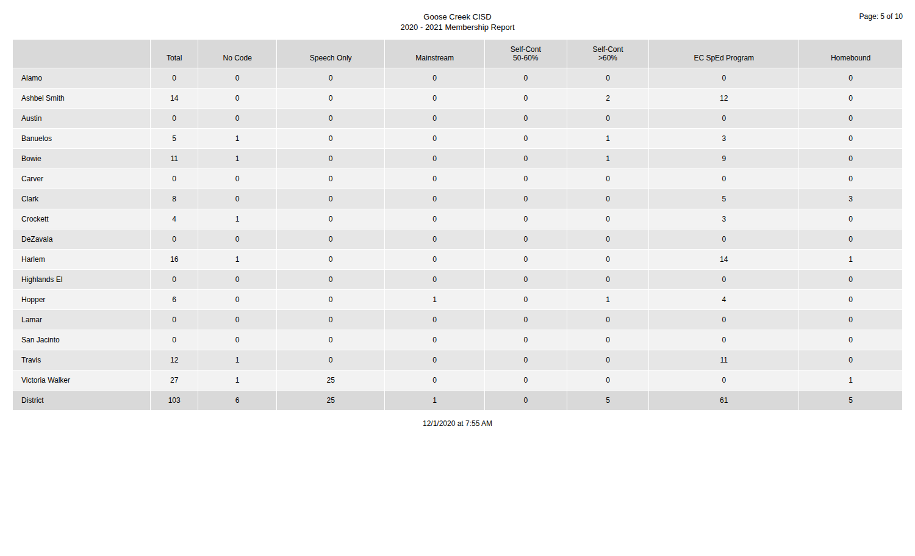Page: 5 of 10
Goose Creek CISD
2020 - 2021 Membership Report
| | Total | No Code | Speech Only | Mainstream | Self-Cont 50-60% | Self-Cont >60% | EC SpEd Program | Homebound |
| --- | --- | --- | --- | --- | --- | --- | --- | --- |
| Alamo | 0 | 0 | 0 | 0 | 0 | 0 | 0 | 0 |
| Ashbel Smith | 14 | 0 | 0 | 0 | 0 | 2 | 12 | 0 |
| Austin | 0 | 0 | 0 | 0 | 0 | 0 | 0 | 0 |
| Banuelos | 5 | 1 | 0 | 0 | 0 | 1 | 3 | 0 |
| Bowie | 11 | 1 | 0 | 0 | 0 | 1 | 9 | 0 |
| Carver | 0 | 0 | 0 | 0 | 0 | 0 | 0 | 0 |
| Clark | 8 | 0 | 0 | 0 | 0 | 0 | 5 | 3 |
| Crockett | 4 | 1 | 0 | 0 | 0 | 0 | 3 | 0 |
| DeZavala | 0 | 0 | 0 | 0 | 0 | 0 | 0 | 0 |
| Harlem | 16 | 1 | 0 | 0 | 0 | 0 | 14 | 1 |
| Highlands El | 0 | 0 | 0 | 0 | 0 | 0 | 0 | 0 |
| Hopper | 6 | 0 | 0 | 1 | 0 | 1 | 4 | 0 |
| Lamar | 0 | 0 | 0 | 0 | 0 | 0 | 0 | 0 |
| San Jacinto | 0 | 0 | 0 | 0 | 0 | 0 | 0 | 0 |
| Travis | 12 | 1 | 0 | 0 | 0 | 0 | 11 | 0 |
| Victoria Walker | 27 | 1 | 25 | 0 | 0 | 0 | 0 | 1 |
| District | 103 | 6 | 25 | 1 | 0 | 5 | 61 | 5 |
12/1/2020 at 7:55 AM